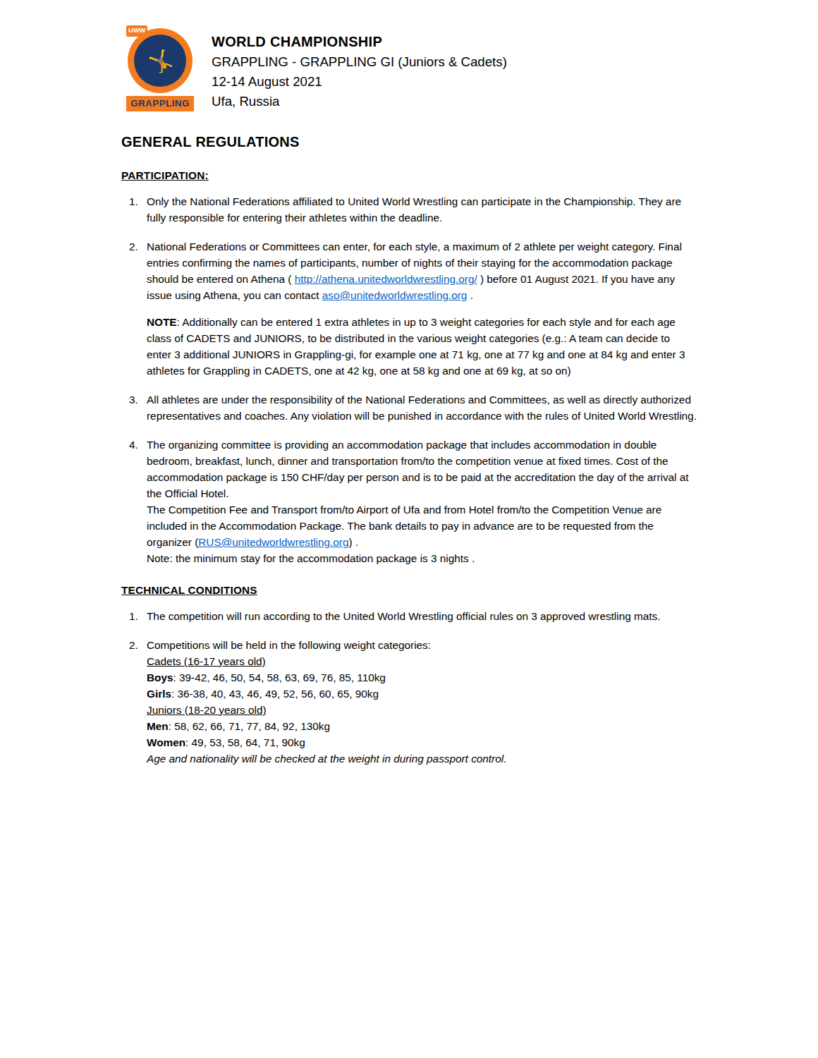UWW
🤸
GRAPPLING
WORLD CHAMPIONSHIP
GRAPPLING - GRAPPLING GI (Juniors & Cadets)
12-14 August 2021
Ufa, Russia
GENERAL REGULATIONS
PARTICIPATION:
Only the National Federations affiliated to United World Wrestling can participate in the Championship. They are fully responsible for entering their athletes within the deadline.
National Federations or Committees can enter, for each style, a maximum of 2 athlete per weight category. Final entries confirming the names of participants, number of nights of their staying for the accommodation package should be entered on Athena ( http://athena.unitedworldwrestling.org/ ) before 01 August 2021. If you have any issue using Athena, you can contact aso@unitedworldwrestling.org .
NOTE: Additionally can be entered 1 extra athletes in up to 3 weight categories for each style and for each age class of CADETS and JUNIORS, to be distributed in the various weight categories (e.g.: A team can decide to enter 3 additional JUNIORS in Grappling-gi, for example one at 71 kg, one at 77 kg and one at 84 kg and enter 3 athletes for Grappling in CADETS, one at 42 kg, one at 58 kg and one at 69 kg, at so on)
All athletes are under the responsibility of the National Federations and Committees, as well as directly authorized representatives and coaches. Any violation will be punished in accordance with the rules of United World Wrestling.
The organizing committee is providing an accommodation package that includes accommodation in double bedroom, breakfast, lunch, dinner and transportation from/to the competition venue at fixed times. Cost of the accommodation package is 150 CHF/day per person and is to be paid at the accreditation the day of the arrival at the Official Hotel.
The Competition Fee and Transport from/to Airport of Ufa and from Hotel from/to the Competition Venue are included in the Accommodation Package. The bank details to pay in advance are to be requested from the organizer (RUS@unitedworldwrestling.org) .
Note: the minimum stay for the accommodation package is 3 nights .
TECHNICAL CONDITIONS
The competition will run according to the United World Wrestling official rules on 3 approved wrestling mats.
Competitions will be held in the following weight categories:
Cadets (16-17 years old)
Boys: 39-42, 46, 50, 54, 58, 63, 69, 76, 85, 110kg
Girls: 36-38, 40, 43, 46, 49, 52, 56, 60, 65, 90kg
Juniors (18-20 years old)
Men: 58, 62, 66, 71, 77, 84, 92, 130kg
Women: 49, 53, 58, 64, 71, 90kg
Age and nationality will be checked at the weight in during passport control.